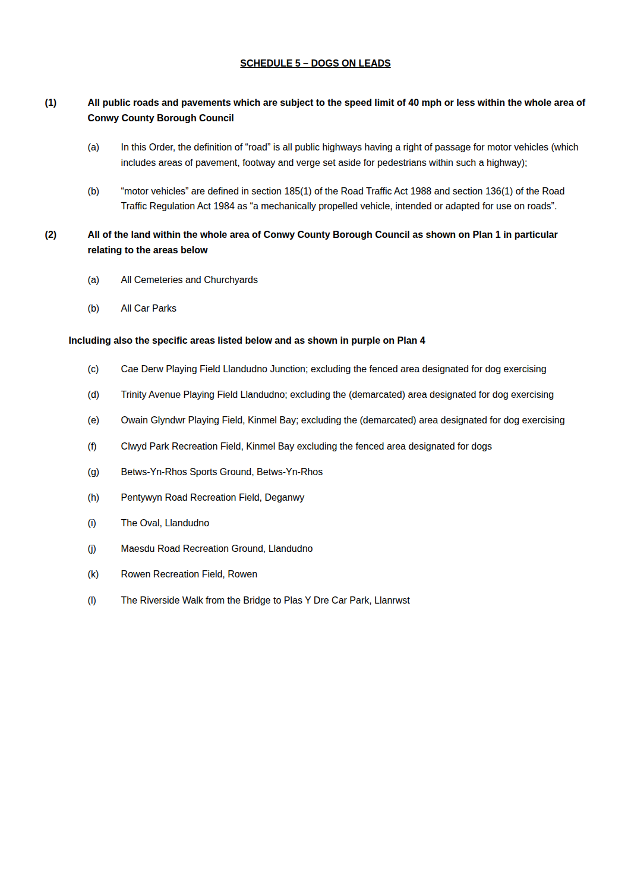SCHEDULE 5 – DOGS ON LEADS
(1)
All public roads and pavements which are subject to the speed limit of 40 mph or less within the whole area of Conwy County Borough Council
(a)
In this Order, the definition of “road” is all public highways having a right of passage for motor vehicles (which includes areas of pavement, footway and verge set aside for pedestrians within such a highway);
(b)
“motor vehicles” are defined in section 185(1) of the Road Traffic Act 1988 and section 136(1) of the Road Traffic Regulation Act 1984 as “a mechanically propelled vehicle, intended or adapted for use on roads”.
(2)
All of the land within the whole area of Conwy County Borough Council as shown on Plan 1 in particular relating to the areas below
(a)
All Cemeteries and Churchyards
(b)
All Car Parks
Including also the specific areas listed below and as shown in purple on Plan 4
(c)
Cae Derw Playing Field Llandudno Junction; excluding the fenced area designated for dog exercising
(d)
Trinity Avenue Playing Field Llandudno; excluding the (demarcated) area designated for dog exercising
(e)
Owain Glyndwr Playing Field, Kinmel Bay; excluding the (demarcated) area designated for dog exercising
(f)
Clwyd Park Recreation Field, Kinmel Bay excluding the fenced area designated for dogs
(g)
Betws-Yn-Rhos Sports Ground, Betws-Yn-Rhos
(h)
Pentywyn Road Recreation Field, Deganwy
(i)
The Oval, Llandudno
(j)
Maesdu Road Recreation Ground, Llandudno
(k)
Rowen Recreation Field, Rowen
(l)
The Riverside Walk from the Bridge to Plas Y Dre Car Park, Llanrwst